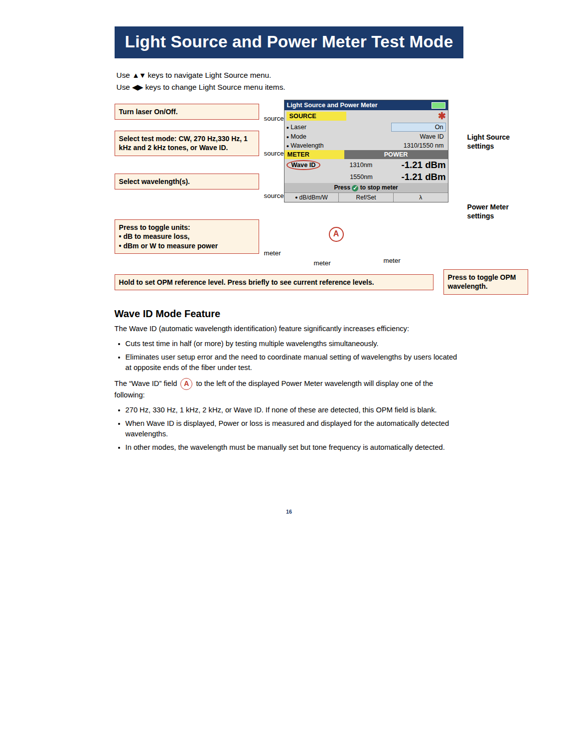Light Source and Power Meter Test Mode
Use ▲▼ keys to navigate Light Source menu.
Use ◀▶ keys to change Light Source menu items.
Turn laser On/Off.
Select test mode: CW, 270 Hz,330 Hz, 1 kHz and 2 kHz tones, or Wave ID.
Select wavelength(s).
Press to toggle units:
• dB to measure loss,
• dBm or W to measure power
Hold to set OPM reference level. Press briefly to see current reference levels.
Press to toggle OPM wavelength.
Light Source settings
Power Meter settings
source
source
source
meter
meter
meter
Light Source and Power Meter
SOURCE ✱
Laser On
Mode Wave ID
Wavelength 1310/1550 nm
METER POWER
Wave ID 1310nm -1.21 dBm
1550nm -1.21 dBm
Press ✓ to stop meter
dB/dBm/W
Ref/Set
λ
A
Wave ID Mode Feature
The Wave ID (automatic wavelength identification) feature significantly increases efficiency:
Cuts test time in half (or more) by testing multiple wavelengths simultaneously.
Eliminates user setup error and the need to coordinate manual setting of wavelengths by users located at opposite ends of the fiber under test.
The “Wave ID” field A to the left of the displayed Power Meter wavelength will display one of the following:
270 Hz, 330 Hz, 1 kHz, 2 kHz, or Wave ID. If none of these are detected, this OPM field is blank.
When Wave ID is displayed, Power or loss is measured and displayed for the automatically detected wavelengths.
In other modes, the wavelength must be manually set but tone frequency is automatically detected.
16